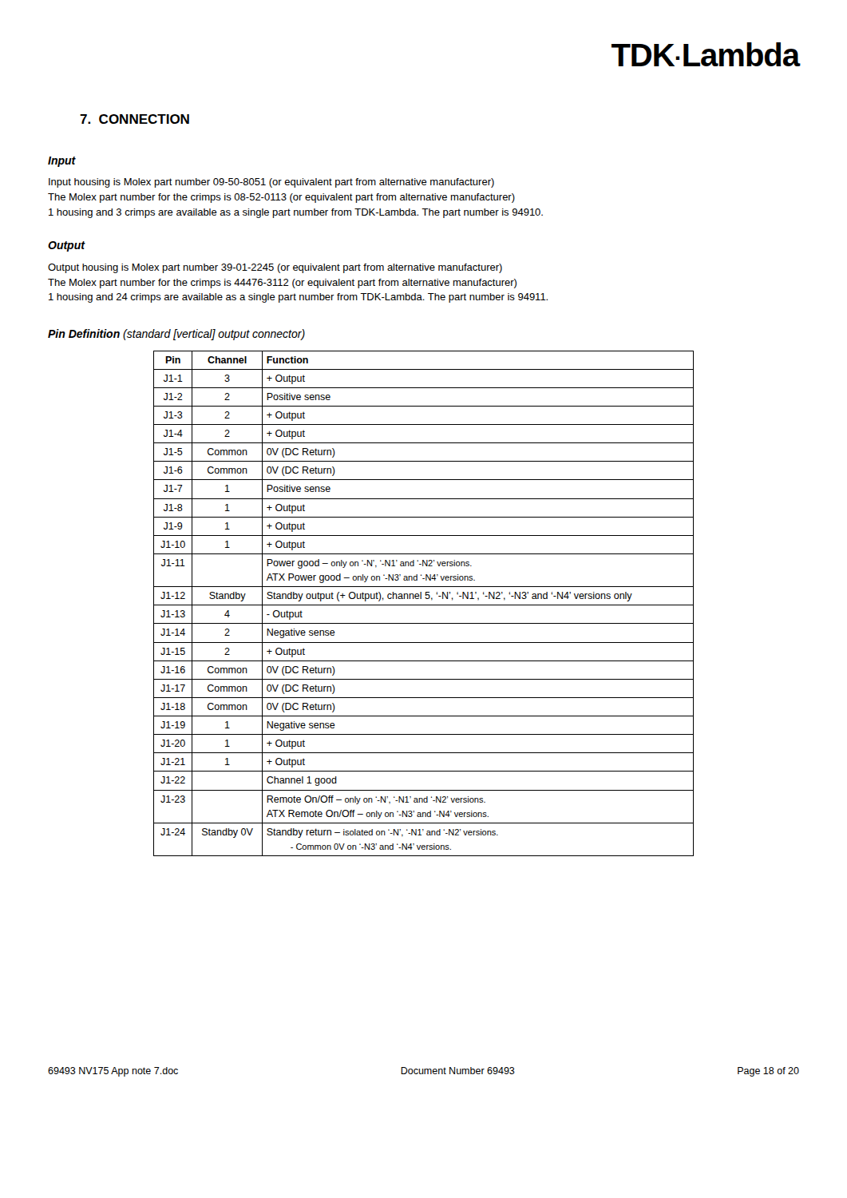TDK·Lambda
7. CONNECTION
Input
Input housing is Molex part number 09-50-8051 (or equivalent part from alternative manufacturer)
The Molex part number for the crimps is 08-52-0113 (or equivalent part from alternative manufacturer)
1 housing and 3 crimps are available as a single part number from TDK-Lambda. The part number is 94910.
Output
Output housing is Molex part number 39-01-2245 (or equivalent part from alternative manufacturer)
The Molex part number for the crimps is 44476-3112 (or equivalent part from alternative manufacturer)
1 housing and 24 crimps are available as a single part number from TDK-Lambda. The part number is 94911.
Pin Definition (standard [vertical] output connector)
| Pin | Channel | Function |
| --- | --- | --- |
| J1-1 | 3 | + Output |
| J1-2 | 2 | Positive sense |
| J1-3 | 2 | + Output |
| J1-4 | 2 | + Output |
| J1-5 | Common | 0V (DC Return) |
| J1-6 | Common | 0V (DC Return) |
| J1-7 | 1 | Positive sense |
| J1-8 | 1 | + Output |
| J1-9 | 1 | + Output |
| J1-10 | 1 | + Output |
| J1-11 | | Power good – only on ‘-N’, ‘-N1’ and ‘-N2’ versions. ATX Power good – only on ‘-N3’ and ‘-N4’ versions. |
| J1-12 | Standby | Standby output (+ Output), channel 5, ‘-N’, ‘-N1’, ‘-N2’, ‘-N3’ and ‘-N4’ versions only |
| J1-13 | 4 | - Output |
| J1-14 | 2 | Negative sense |
| J1-15 | 2 | + Output |
| J1-16 | Common | 0V (DC Return) |
| J1-17 | Common | 0V (DC Return) |
| J1-18 | Common | 0V (DC Return) |
| J1-19 | 1 | Negative sense |
| J1-20 | 1 | + Output |
| J1-21 | 1 | + Output |
| J1-22 | | Channel 1 good |
| J1-23 | | Remote On/Off – only on ‘-N’, ‘-N1’ and ‘-N2’ versions. ATX Remote On/Off – only on ‘-N3’ and ‘-N4’ versions. |
| J1-24 | Standby 0V | Standby return – isolated on ‘-N’, ‘-N1’ and ‘-N2’ versions. - Common 0V on ‘-N3’ and ‘-N4’ versions. |
69493 NV175 App note 7.doc Document Number 69493 Page 18 of 20